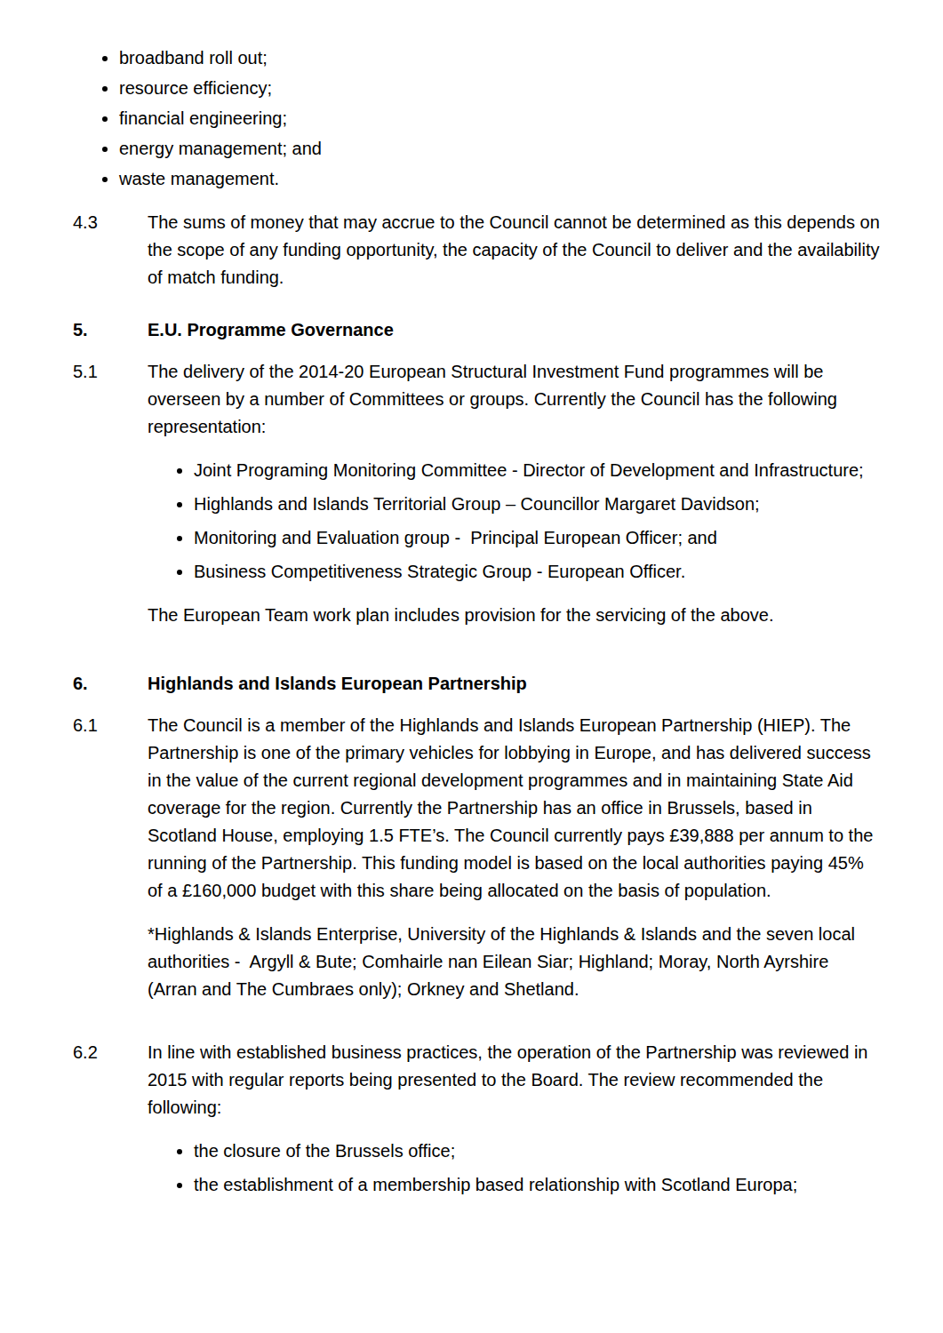broadband roll out;
resource efficiency;
financial engineering;
energy management; and
waste management.
4.3
The sums of money that may accrue to the Council cannot be determined as this depends on the scope of any funding opportunity, the capacity of the Council to deliver and the availability of match funding.
5. E.U. Programme Governance
5.1
The delivery of the 2014-20 European Structural Investment Fund programmes will be overseen by a number of Committees or groups. Currently the Council has the following representation:
Joint Programing Monitoring Committee - Director of Development and Infrastructure;
Highlands and Islands Territorial Group – Councillor Margaret Davidson;
Monitoring and Evaluation group - Principal European Officer; and
Business Competitiveness Strategic Group - European Officer.
The European Team work plan includes provision for the servicing of the above.
6. Highlands and Islands European Partnership
6.1
The Council is a member of the Highlands and Islands European Partnership (HIEP). The Partnership is one of the primary vehicles for lobbying in Europe, and has delivered success in the value of the current regional development programmes and in maintaining State Aid coverage for the region. Currently the Partnership has an office in Brussels, based in Scotland House, employing 1.5 FTE’s. The Council currently pays £39,888 per annum to the running of the Partnership. This funding model is based on the local authorities paying 45% of a £160,000 budget with this share being allocated on the basis of population.
*Highlands & Islands Enterprise, University of the Highlands & Islands and the seven local authorities - Argyll & Bute; Comhairle nan Eilean Siar; Highland; Moray, North Ayrshire (Arran and The Cumbraes only); Orkney and Shetland.
6.2
In line with established business practices, the operation of the Partnership was reviewed in 2015 with regular reports being presented to the Board. The review recommended the following:
the closure of the Brussels office;
the establishment of a membership based relationship with Scotland Europa;